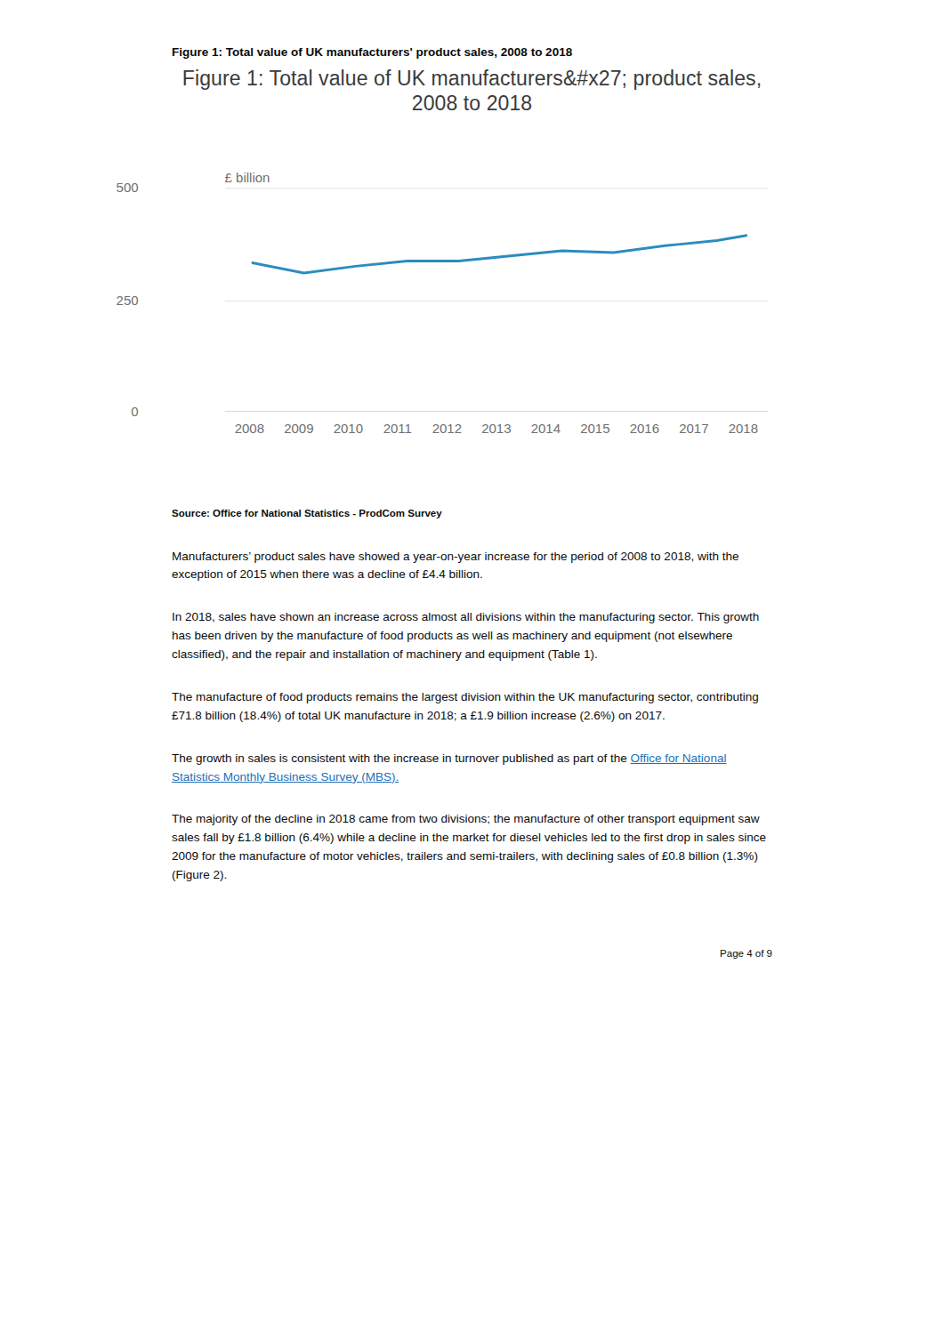Figure 1: Total value of UK manufacturers' product sales, 2008 to 2018
Figure 1: Total value of UK manufacturers&#x27; product sales,
2008 to 2018
£ billion
500
250
0
20082009201020112012201320142015201620172018
Source: Office for National Statistics - ProdCom Survey
Manufacturers’ product sales have showed a year-on-year increase for the period of 2008 to 2018, with the exception of 2015 when there was a decline of £4.4 billion.
In 2018, sales have shown an increase across almost all divisions within the manufacturing sector. This growth has been driven by the manufacture of food products as well as machinery and equipment (not elsewhere classified), and the repair and installation of machinery and equipment (Table 1).
The manufacture of food products remains the largest division within the UK manufacturing sector, contributing £71.8 billion (18.4%) of total UK manufacture in 2018; a £1.9 billion increase (2.6%) on 2017.
The growth in sales is consistent with the increase in turnover published as part of the Office for National Statistics Monthly Business Survey (MBS).
The majority of the decline in 2018 came from two divisions; the manufacture of other transport equipment saw sales fall by £1.8 billion (6.4%) while a decline in the market for diesel vehicles led to the first drop in sales since 2009 for the manufacture of motor vehicles, trailers and semi-trailers, with declining sales of £0.8 billion (1.3%) (Figure 2).
Page 4 of 9